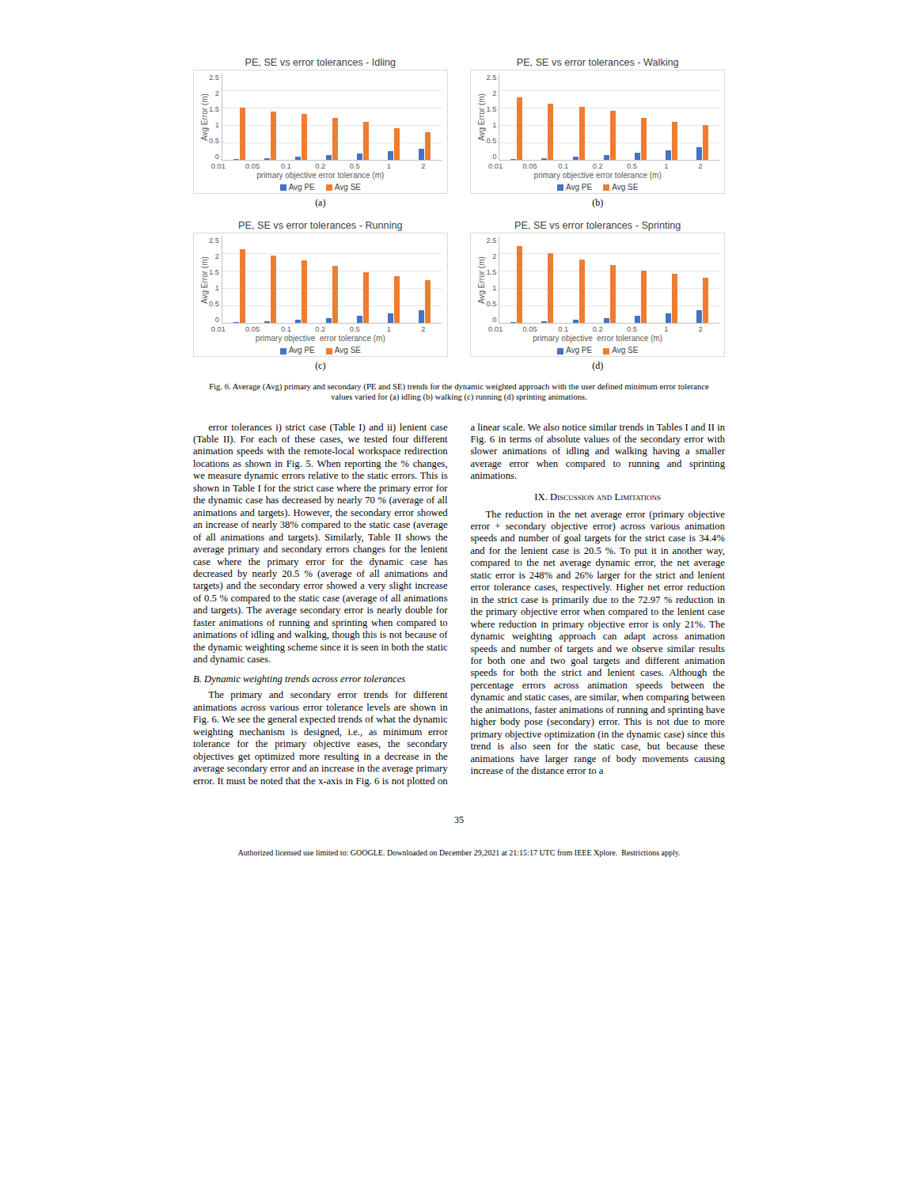PE, SE vs error tolerances - Idling
Avg Error (m)
2.521.510.50
0.010.050.10.20.512
primary objective error tolerance (m)
Avg PE Avg SE
(a)
PE, SE vs error tolerances - Walking
Avg Error (m)
2.521.510.50
0.010.050.10.20.512
primary objective error tolerance (m)
Avg PE Avg SE
(b)
PE, SE vs error tolerances - Running
Avg Error (m)
2.521.510.50
0.010.050.10.20.512
primary objective error tolerance (m)
Avg PE Avg SE
(c)
PE, SE vs error tolerances - Sprinting
Avg Error (m)
2.521.510.50
0.010.050.10.20.512
primary objective error tolerance (m)
Avg PE Avg SE
(d)
Fig. 6. Average (Avg) primary and secondary (PE and SE) trends for the dynamic weighted approach with the user defined minimum error tolerance values varied for (a) idling (b) walking (c) running (d) sprinting animations.
error tolerances i) strict case (Table I) and ii) lenient case (Table II). For each of these cases, we tested four different animation speeds with the remote-local workspace redirection locations as shown in Fig. 5. When reporting the % changes, we measure dynamic errors relative to the static errors. This is shown in Table I for the strict case where the primary error for the dynamic case has decreased by nearly 70 % (average of all animations and targets). However, the secondary error showed an increase of nearly 38% compared to the static case (average of all animations and targets). Similarly, Table II shows the average primary and secondary errors changes for the lenient case where the primary error for the dynamic case has decreased by nearly 20.5 % (average of all animations and targets) and the secondary error showed a very slight increase of 0.5 % compared to the static case (average of all animations and targets). The average secondary error is nearly double for faster animations of running and sprinting when compared to animations of idling and walking, though this is not because of the dynamic weighting scheme since it is seen in both the static and dynamic cases.
B. Dynamic weighting trends across error tolerances
The primary and secondary error trends for different animations across various error tolerance levels are shown in Fig. 6. We see the general expected trends of what the dynamic weighting mechanism is designed, i.e., as minimum error tolerance for the primary objective eases, the secondary objectives get optimized more resulting in a decrease in the average secondary error and an increase in the average primary error. It must be noted that the x-axis in Fig. 6 is not plotted on a linear scale. We also notice similar trends in Tables I and II in Fig. 6 in terms of absolute values of the secondary error with slower animations of idling and walking having a smaller average error when compared to running and sprinting animations.
IX. Discussion and Limitations
The reduction in the net average error (primary objective error + secondary objective error) across various animation speeds and number of goal targets for the strict case is 34.4% and for the lenient case is 20.5 %. To put it in another way, compared to the net average dynamic error, the net average static error is 248% and 26% larger for the strict and lenient error tolerance cases, respectively. Higher net error reduction in the strict case is primarily due to the 72.97 % reduction in the primary objective error when compared to the lenient case where reduction in primary objective error is only 21%. The dynamic weighting approach can adapt across animation speeds and number of targets and we observe similar results for both one and two goal targets and different animation speeds for both the strict and lenient cases. Although the percentage errors across animation speeds between the dynamic and static cases, are similar, when comparing between the animations, faster animations of running and sprinting have higher body pose (secondary) error. This is not due to more primary objective optimization (in the dynamic case) since this trend is also seen for the static case, but because these animations have larger range of body movements causing increase of the distance error to a
35
Authorized licensed use limited to: GOOGLE. Downloaded on December 29,2021 at 21:15:17 UTC from IEEE Xplore. Restrictions apply.